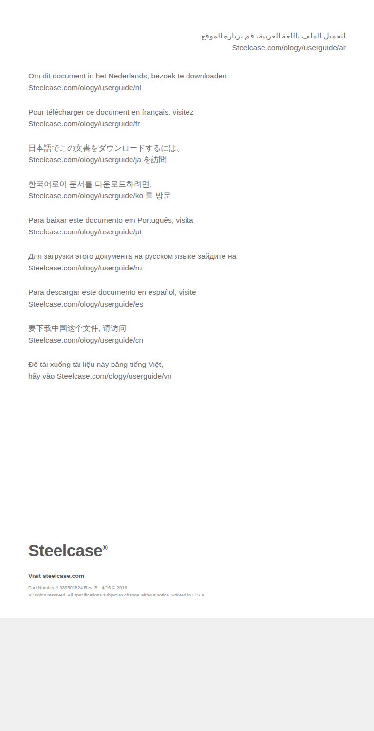لتحميل الملف باللغة العربية، قم بزيارة الموقع Steelcase.com/ology/userguide/ar
Om dit document in het Nederlands, bezoek te downloaden Steelcase.com/ology/userguide/nl
Pour télécharger ce document en français, visitez Steelcase.com/ology/userguide/fr
日本語でこの文書をダウンロードするには、
Steelcase.com/ology/userguide/ja を訪問
한국어로이 문서를 다운로드하려면,
Steelcase.com/ology/userguide/ko 를 방문
Para baixar este documento em Português, visita Steelcase.com/ology/userguide/pt
Для загрузки этого документа на русском языке зайдите на Steelcase.com/ology/userguide/ru
Para descargar este documento en español, visite Steelcase.com/ology/userguide/es
要下载中国这个文件, 请访问
Steelcase.com/ology/userguide/cn
Để tải xuống tài liệu này bằng tiếng Việt,
hãy vào Steelcase.com/ology/userguide/vn
Steelcase®
Visit steelcase.com
Part Number # 939501824 Rev. B - 4/16 © 2016
All rights reserved. All specifications subject to change without notice. Printed in U.S.A.